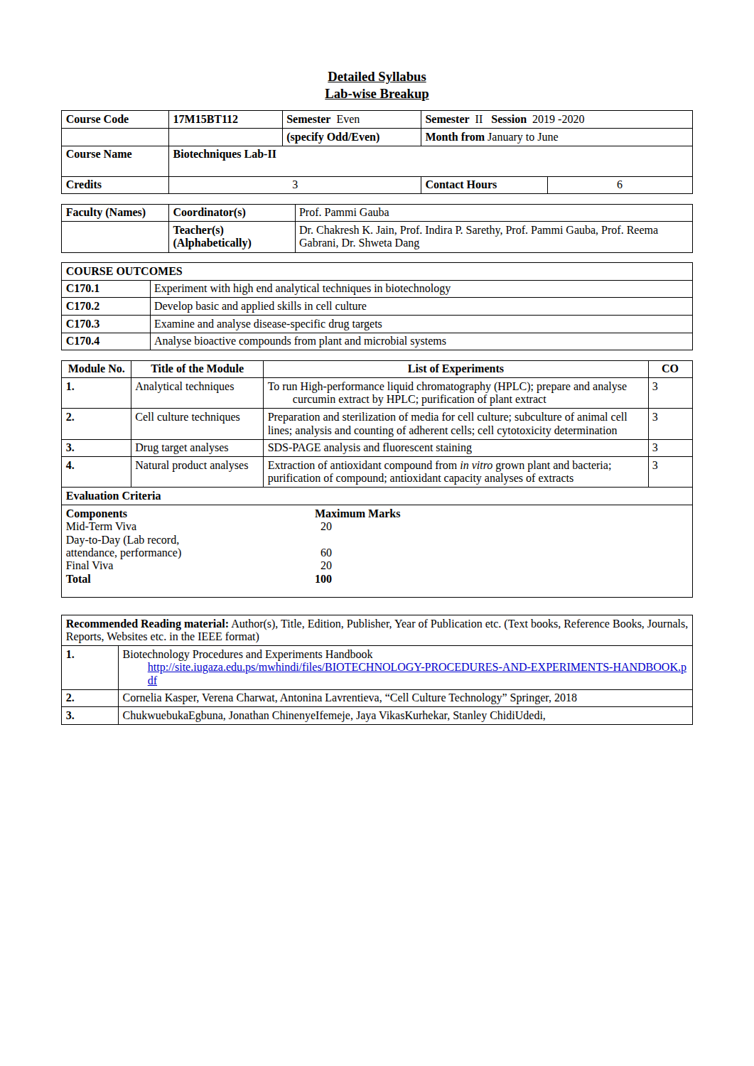Detailed Syllabus
Lab-wise Breakup
| Course Code | 17M15BT112 | Semester Even | Semester II Session 2019 -2020 |
| | | (specify Odd/Even) | Month from January to June |
| Course Name | Biotechniques Lab-II |
| Credits | 3 | Contact Hours | 6 |
| Faculty (Names) | Coordinator(s) | Prof. Pammi Gauba |
| | Teacher(s) (Alphabetically) | Dr. Chakresh K. Jain, Prof. Indira P. Sarethy, Prof. Pammi Gauba, Prof. Reema Gabrani, Dr. Shweta Dang |
| COURSE OUTCOMES |
| C170.1 | Experiment with high end analytical techniques in biotechnology |
| C170.2 | Develop basic and applied skills in cell culture |
| C170.3 | Examine and analyse disease-specific drug targets |
| C170.4 | Analyse bioactive compounds from plant and microbial systems |
| Module No. | Title of the Module | List of Experiments | CO |
| 1. | Analytical techniques | To run High-performance liquid chromatography (HPLC); prepare and analyse curcumin extract by HPLC; purification of plant extract | 3 |
| 2. | Cell culture techniques | Preparation and sterilization of media for cell culture; subculture of animal cell lines; analysis and counting of adherent cells; cell cytotoxicity determination | 3 |
| 3. | Drug target analyses | SDS-PAGE analysis and fluorescent staining | 3 |
| 4. | Natural product analyses | Extraction of antioxidant compound from in vitro grown plant and bacteria; purification of compound; antioxidant capacity analyses of extracts | 3 |
| Evaluation Criteria |
| / Components / Maximum Marks / / Mid-Term Viva / 20 / / Day-to-Day (Lab record, attendance, performance) / 60 / / Final Viva / 20 / / Total / 100 / |
| Recommended Reading material: Author(s), Title, Edition, Publisher, Year of Publication etc. (Text books, Reference Books, Journals, Reports, Websites etc. in the IEEE format) |
| 1. | Biotechnology Procedures and Experiments Handbook http://site.iugaza.edu.ps/mwhindi/files/BIOTECHNOLOGY-PROCEDURES-AND-EXPERIMENTS-HANDBOOK.pdf |
| 2. | Cornelia Kasper, Verena Charwat, Antonina Lavrentieva, “Cell Culture Technology” Springer, 2018 |
| 3. | ChukwuebukaEgbuna, Jonathan ChinenyeIfemeje, Jaya VikasKurhekar, Stanley ChidiUdedi, |